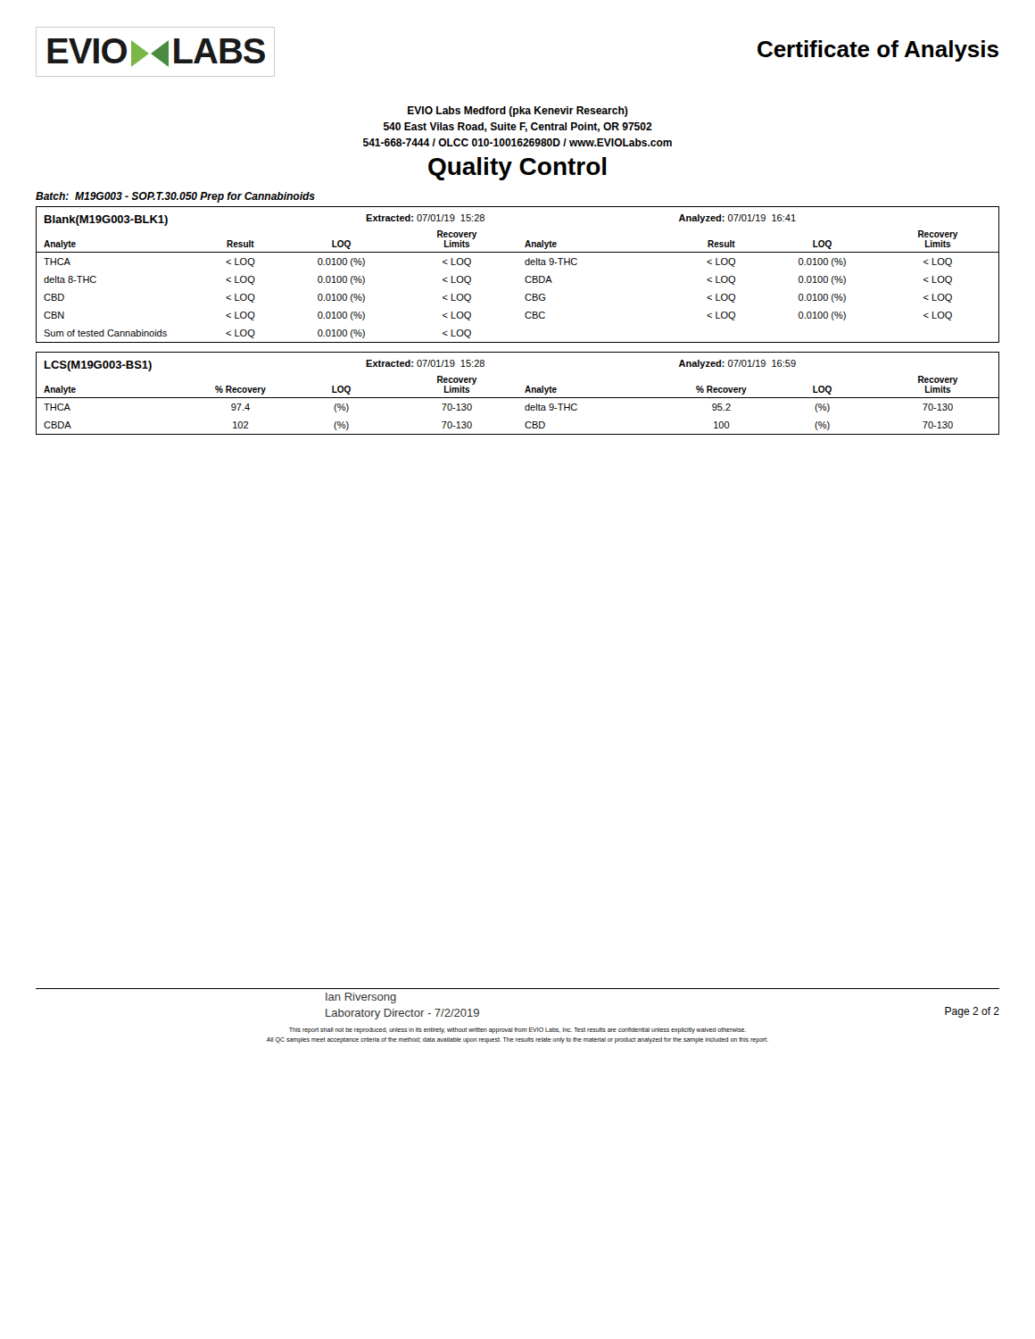EVIO LABS
Certificate of Analysis
EVIO Labs Medford (pka Kenevir Research)
540 East Vilas Road, Suite F, Central Point, OR 97502
541-668-7444 / OLCC 010-1001626980D / www.EVIOLabs.com
Quality Control
Batch: M19G003 - SOP.T.30.050 Prep for Cannabinoids
Blank(M19G003-BLK1)
Extracted: 07/01/19 15:28
Analyzed: 07/01/19 16:41
| Analyte | Result | LOQ | Recovery Limits | Analyte | Result | LOQ | Recovery Limits |
| --- | --- | --- | --- | --- | --- | --- | --- |
| THCA | < LOQ | 0.0100 (%) | < LOQ | delta 9-THC | < LOQ | 0.0100 (%) | < LOQ |
| delta 8-THC | < LOQ | 0.0100 (%) | < LOQ | CBDA | < LOQ | 0.0100 (%) | < LOQ |
| CBD | < LOQ | 0.0100 (%) | < LOQ | CBG | < LOQ | 0.0100 (%) | < LOQ |
| CBN | < LOQ | 0.0100 (%) | < LOQ | CBC | < LOQ | 0.0100 (%) | < LOQ |
| Sum of tested Cannabinoids | < LOQ | 0.0100 (%) | < LOQ | | | | |
LCS(M19G003-BS1)
Extracted: 07/01/19 15:28
Analyzed: 07/01/19 16:59
| Analyte | % Recovery | LOQ | Recovery Limits | Analyte | % Recovery | LOQ | Recovery Limits |
| --- | --- | --- | --- | --- | --- | --- | --- |
| THCA | 97.4 | (%) | 70-130 | delta 9-THC | 95.2 | (%) | 70-130 |
| CBDA | 102 | (%) | 70-130 | CBD | 100 | (%) | 70-130 |
 
Ian Riversong
Laboratory Director - 7/2/2019
Page 2 of 2
This report shall not be reproduced, unless in its entirety, without written approval from EVIO Labs, Inc. Test results are confidential unless explicitly waived otherwise.
All QC samples meet acceptance criteria of the method; data available upon request. The results relate only to the material or product analyzed for the sample included on this report.